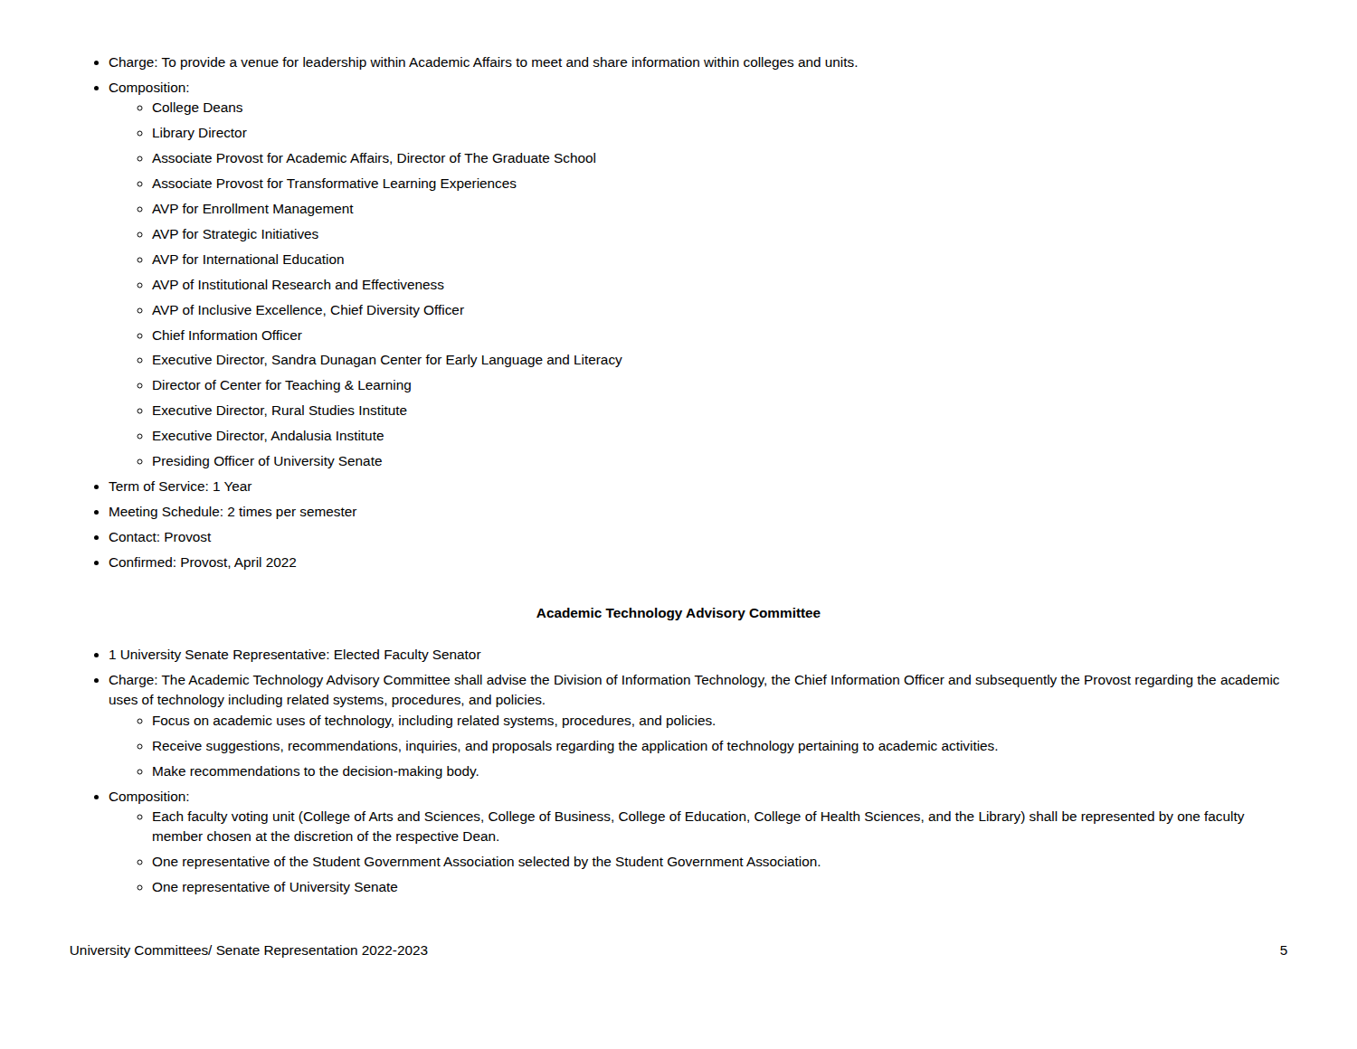Charge: To provide a venue for leadership within Academic Affairs to meet and share information within colleges and units.
Composition:
College Deans
Library Director
Associate Provost for Academic Affairs, Director of The Graduate School
Associate Provost for Transformative Learning Experiences
AVP for Enrollment Management
AVP for Strategic Initiatives
AVP for International Education
AVP of Institutional Research and Effectiveness
AVP of Inclusive Excellence, Chief Diversity Officer
Chief Information Officer
Executive Director, Sandra Dunagan Center for Early Language and Literacy
Director of Center for Teaching & Learning
Executive Director, Rural Studies Institute
Executive Director, Andalusia Institute
Presiding Officer of University Senate
Term of Service: 1 Year
Meeting Schedule: 2 times per semester
Contact: Provost
Confirmed: Provost, April 2022
Academic Technology Advisory Committee
1 University Senate Representative: Elected Faculty Senator
Charge: The Academic Technology Advisory Committee shall advise the Division of Information Technology, the Chief Information Officer and subsequently the Provost regarding the academic uses of technology including related systems, procedures, and policies.
Focus on academic uses of technology, including related systems, procedures, and policies.
Receive suggestions, recommendations, inquiries, and proposals regarding the application of technology pertaining to academic activities.
Make recommendations to the decision-making body.
Composition:
Each faculty voting unit (College of Arts and Sciences, College of Business, College of Education, College of Health Sciences, and the Library) shall be represented by one faculty member chosen at the discretion of the respective Dean.
One representative of the Student Government Association selected by the Student Government Association.
One representative of University Senate
University Committees/ Senate Representation 2022-2023 5